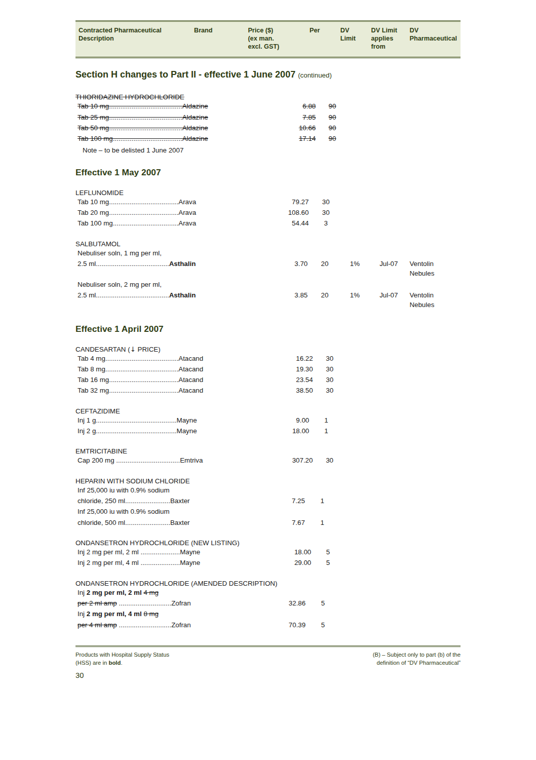| Contracted Pharmaceutical Description | Brand | Price ($) (ex man. excl. GST) | Per | DV Limit | DV Limit applies from | DV Pharmaceutical |
| --- | --- | --- | --- | --- | --- | --- |
Section H changes to Part II - effective 1 June 2007 (continued)
THIORIDAZINE HYDROCHLORIDE
| Tab 10 mg.......................................Aldazine | | 6.88 | 90 | | | |
| Tab 25 mg.......................................Aldazine | | 7.85 | 90 | | | |
| Tab 50 mg.......................................Aldazine | | 10.66 | 90 | | | |
| Tab 100 mg.....................................Aldazine | | 17.14 | 90 | | | |
Note – to be delisted 1 June 2007
Effective 1 May 2007
LEFLUNOMIDE
| Tab 10 mg.....................................Arava | | 79.27 | 30 | | | |
| Tab 20 mg.....................................Arava | | 108.60 | 30 | | | |
| Tab 100 mg...................................Arava | | 54.44 | 3 | | | |
SALBUTAMOL
| Nebuliser soln, 1 mg per ml, | | | | | | |
| 2.5 ml....................................... Asthalin | | 3.70 | 20 | 1% | Jul-07 | Ventolin Nebules |
| Nebuliser soln, 2 mg per ml, | | | | | | |
| 2.5 ml....................................... Asthalin | | 3.85 | 20 | 1% | Jul-07 | Ventolin Nebules |
Effective 1 April 2007
CANDESARTAN (↓ price)
| Tab 4 mg.......................................Atacand | | 16.22 | 30 | | | |
| Tab 8 mg.......................................Atacand | | 19.30 | 30 | | | |
| Tab 16 mg.....................................Atacand | | 23.54 | 30 | | | |
| Tab 32 mg.....................................Atacand | | 38.50 | 30 | | | |
CEFTAZIDIME
| Inj 1 g...........................................Mayne | | 9.00 | 1 | | | |
| Inj 2 g...........................................Mayne | | 18.00 | 1 | | | |
EMTRICITABINE
| Cap 200 mg ..................................Emtriva | | 307.20 | 30 | | | |
HEPARIN WITH SODIUM CHLORIDE
| Inf 25,000 iu with 0.9% sodium | | | | | | |
| chloride, 250 ml........................Baxter | | 7.25 | 1 | | | |
| Inf 25,000 iu with 0.9% sodium | | | | | | |
| chloride, 500 ml........................Baxter | | 7.67 | 1 | | | |
ONDANSETRON HYDROCHLORIDE (new listing)
| Inj 2 mg per ml, 2 ml .....................Mayne | | 18.00 | 5 | | | |
| Inj 2 mg per ml, 4 ml .....................Mayne | | 29.00 | 5 | | | |
ONDANSETRON HYDROCHLORIDE (amended description)
| Inj 2 mg per ml, 2 ml 4 mg | | | | | | |
| per 2 ml amp ............................Zofran | | 32.86 | 5 | | | |
| Inj 2 mg per ml, 4 ml 8 mg | | | | | | |
| per 4 ml amp ............................Zofran | | 70.39 | 5 | | | |
Products with Hospital Supply Status
(HSS) are in bold.
30
(B) – Subject only to part (b) of the
definition of “DV Pharmaceutical”